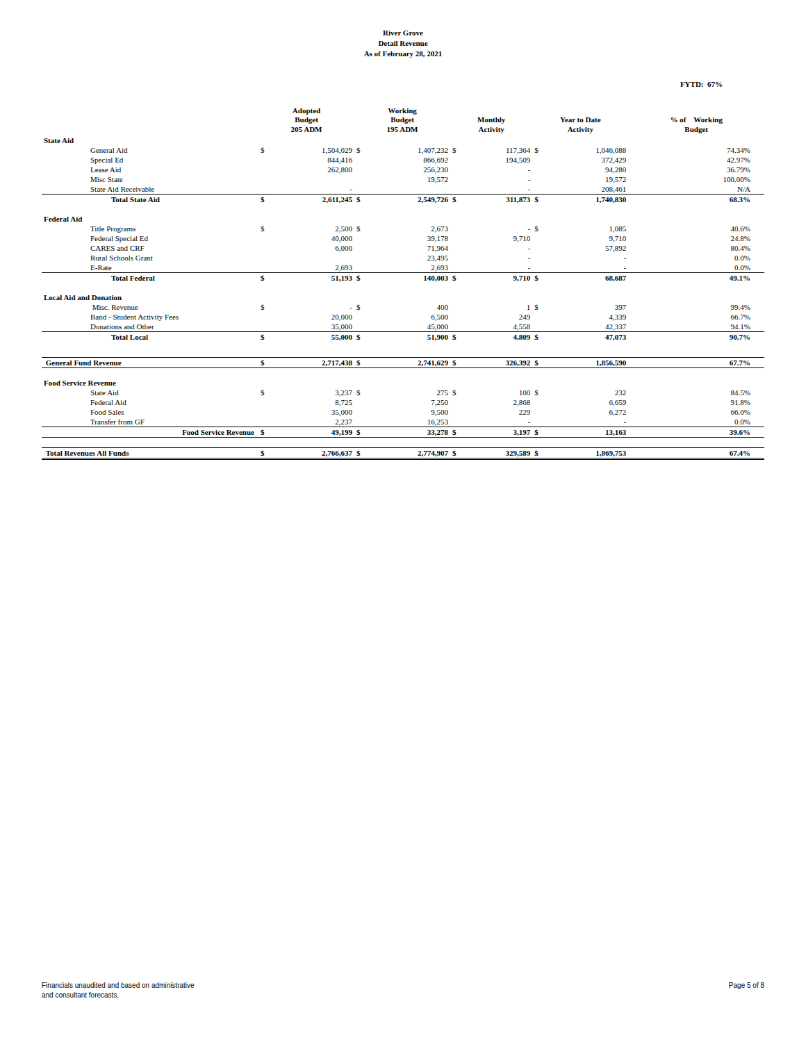River Grove
Detail Revenue
As of February 28, 2021
FYTD: 67%
| | Adopted Budget 205 ADM | Working Budget 195 ADM | Monthly Activity | Year to Date Activity | % of Working Budget |
| --- | --- | --- | --- | --- | --- |
| State Aid | |
| General Aid | $ | 1,504,029 | $ | 1,407,232 | $ | 117,364 | $ | 1,046,088 | 74.34% |
| Special Ed | | 844,416 | | 866,692 | | 194,509 | | 372,429 | 42.97% |
| Lease Aid | | 262,800 | | 256,230 | | - | | 94,280 | 36.79% |
| Misc State | | | | 19,572 | | - | | 19,572 | 100.00% |
| State Aid Receivable | | - | | | | - | | 208,461 | N/A |
| Total State Aid | $ | 2,611,245 | $ | 2,549,726 | $ | 311,873 | $ | 1,740,830 | 68.3% |
| Federal Aid | |
| Title Programs | $ | 2,500 | $ | 2,673 | | - | $ | 1,085 | 40.6% |
| Federal Special Ed | | 40,000 | | 39,178 | | 9,710 | | 9,710 | 24.8% |
| CARES and CRF | | 6,000 | | 71,964 | | - | | 57,892 | 80.4% |
| Rural Schools Grant | | | | 23,495 | | - | | - | 0.0% |
| E-Rate | | 2,693 | | 2,693 | | - | | - | 0.0% |
| Total Federal | $ | 51,193 | $ | 140,003 | $ | 9,710 | $ | 68,687 | 49.1% |
| Local Aid and Donation | |
| Misc. Revenue | $ | - | $ | 400 | | 1 | $ | 397 | 99.4% |
| Band - Student Activity Fees | | 20,000 | | 6,500 | | 249 | | 4,339 | 66.7% |
| Donations and Other | | 35,000 | | 45,000 | | 4,558 | | 42,337 | 94.1% |
| Total Local | $ | 55,000 | $ | 51,900 | $ | 4,809 | $ | 47,073 | 90.7% |
| General Fund Revenue | $ | 2,717,438 | $ | 2,741,629 | $ | 326,392 | $ | 1,856,590 | 67.7% |
| Food Service Revenue | |
| State Aid | $ | 3,237 | $ | 275 | $ | 100 | $ | 232 | 84.5% |
| Federal Aid | | 8,725 | | 7,250 | | 2,868 | | 6,659 | 91.8% |
| Food Sales | | 35,000 | | 9,500 | | 229 | | 6,272 | 66.0% |
| Transfer from GF | | 2,237 | | 16,253 | | - | | - | 0.0% |
| Food Service Revenue | $ | 49,199 | $ | 33,278 | $ | 3,197 | $ | 13,163 | 39.6% |
| Total Revenues All Funds | $ | 2,766,637 | $ | 2,774,907 | $ | 329,589 | $ | 1,869,753 | 67.4% |
Financials unaudited and based on administrative
and consultant forecasts.
Page 5 of 8